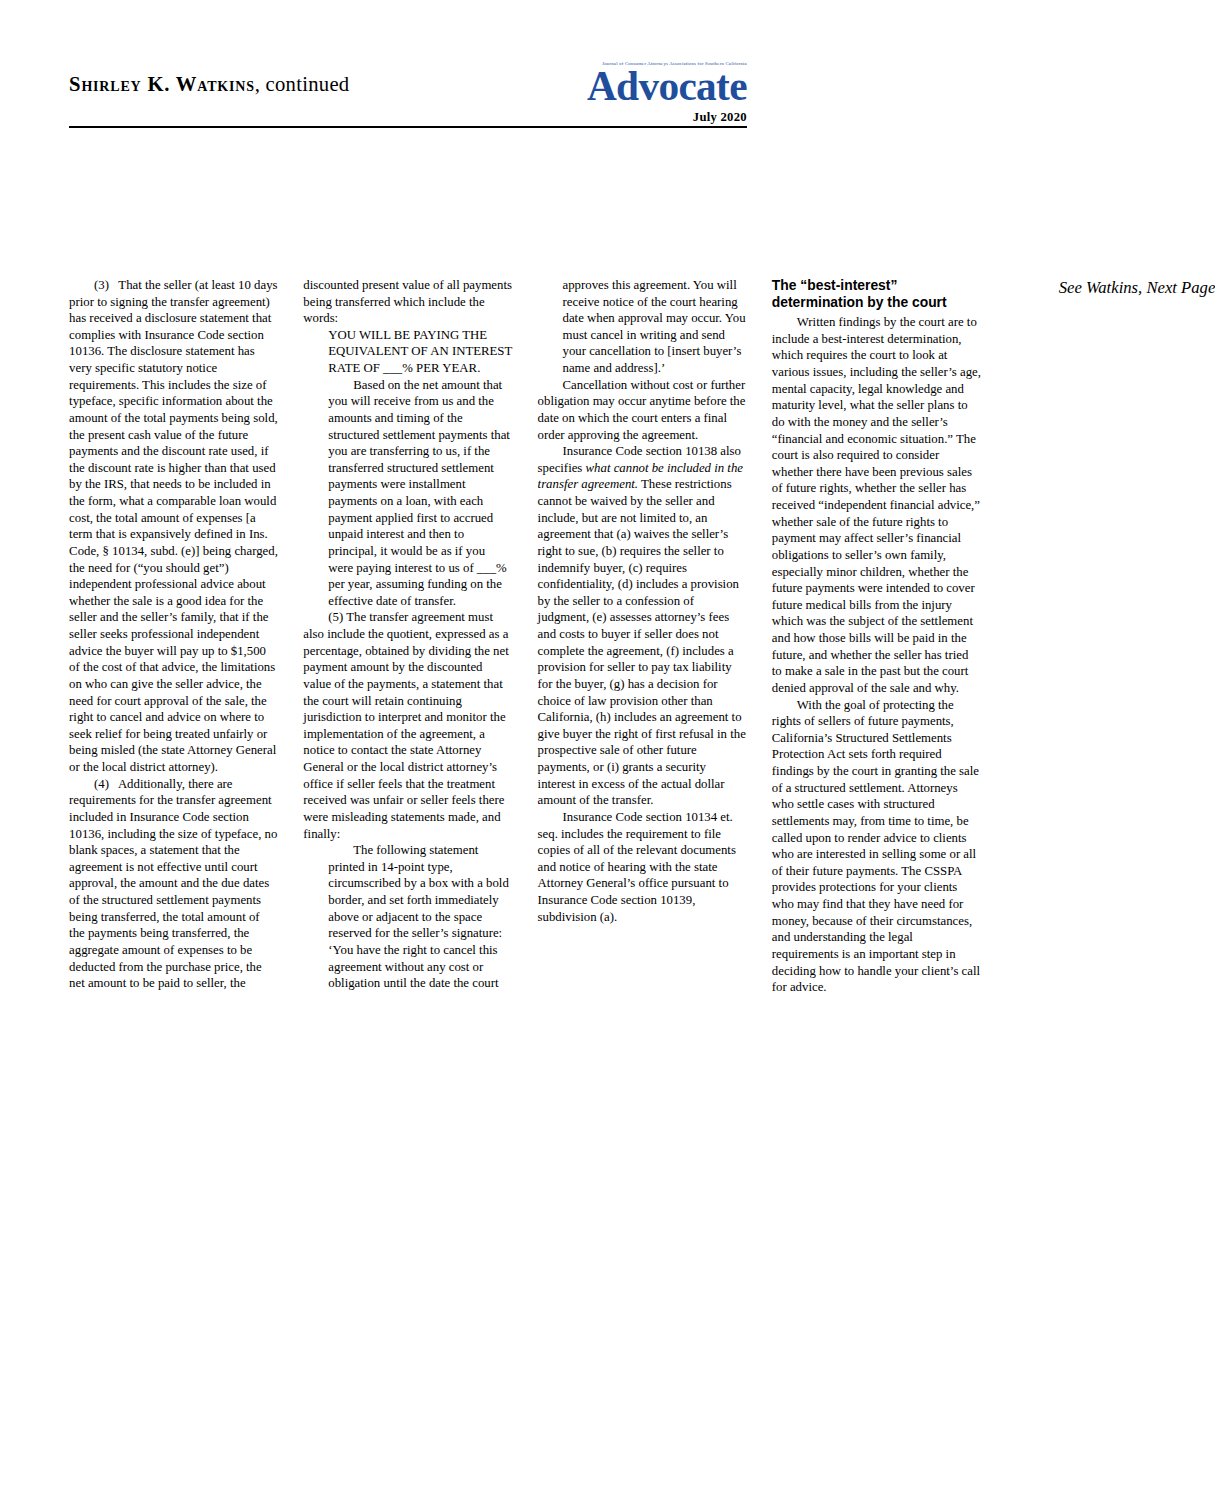Shirley K. Watkins, continued
Journal of Consumer Attorneys Associations for Southern California
Ad vocate
July 2020
(3) That the seller (at least 10 days prior to signing the transfer agreement) has received a disclosure statement that complies with Insurance Code section 10136. The disclosure statement has very specific statutory notice requirements. This includes the size of typeface, specific information about the amount of the total payments being sold, the present cash value of the future payments and the discount rate used, if the discount rate is higher than that used by the IRS, that needs to be included in the form, what a comparable loan would cost, the total amount of expenses [a term that is expansively defined in Ins. Code, § 10134, subd. (e)] being charged, the need for (“you should get”) independent professional advice about whether the sale is a good idea for the seller and the seller’s family, that if the seller seeks professional independent advice the buyer will pay up to $1,500 of the cost of that advice, the limitations on who can give the seller advice, the need for court approval of the sale, the right to cancel and advice on where to seek relief for being treated unfairly or being misled (the state Attorney General or the local district attorney).
(4) Additionally, there are requirements for the transfer agreement included in Insurance Code section 10136, including the size of typeface, no blank spaces, a statement that the agreement is not effective until court approval, the amount and the due dates of the structured settlement payments being transferred, the total amount of the payments being transferred, the aggregate amount of expenses to be deducted from the purchase price, the net amount to be paid to seller, the discounted present value of all payments being transferred which include the words:
You will be paying the equivalent of an interest rate of ___% per year.
Based on the net amount that you will receive from us and the amounts and timing of the structured settlement payments that you are transferring to us, if the transferred structured settlement payments were installment payments on a loan, with each payment applied first to accrued unpaid interest and then to principal, it would be as if you were paying interest to us of ___% per year, assuming funding on the effective date of transfer.
(5) The transfer agreement must also include the quotient, expressed as a percentage, obtained by dividing the net payment amount by the discounted value of the payments, a statement that the court will retain continuing jurisdiction to interpret and monitor the implementation of the agreement, a notice to contact the state Attorney General or the local district attorney’s office if seller feels that the treatment received was unfair or seller feels there were misleading statements made, and finally:
The following statement printed in 14-point type, circumscribed by a box with a bold border, and set forth immediately above or adjacent to the space reserved for the seller’s signature: ‘You have the right to cancel this agreement without any cost or obligation until the date the court approves this agreement. You will receive notice of the court hearing date when approval may occur. You must cancel in writing and send your cancellation to [insert buyer’s name and address].’
Cancellation without cost or further obligation may occur anytime before the date on which the court enters a final order approving the agreement.
Insurance Code section 10138 also specifies what cannot be included in the transfer agreement. These restrictions cannot be waived by the seller and include, but are not limited to, an agreement that (a) waives the seller’s right to sue, (b) requires the seller to indemnify buyer, (c) requires confidentiality, (d) includes a provision by the seller to a confession of judgment, (e) assesses attorney’s fees and costs to buyer if seller does not complete the agreement, (f) includes a provision for seller to pay tax liability for the buyer, (g) has a decision for choice of law provision other than California, (h) includes an agreement to give buyer the right of first refusal in the prospective sale of other future payments, or (i) grants a security interest in excess of the actual dollar amount of the transfer.
Insurance Code section 10134 et. seq. includes the requirement to file copies of all of the relevant documents and notice of hearing with the state Attorney General’s office pursuant to Insurance Code section 10139, subdivision (a).
The “best-interest” determination by the court
Written findings by the court are to include a best-interest determination, which requires the court to look at various issues, including the seller’s age, mental capacity, legal knowledge and maturity level, what the seller plans to do with the money and the seller’s “financial and economic situation.” The court is also required to consider whether there have been previous sales of future rights, whether the seller has received “independent financial advice,” whether sale of the future rights to payment may affect seller’s financial obligations to seller’s own family, especially minor children, whether the future payments were intended to cover future medical bills from the injury which was the subject of the settlement and how those bills will be paid in the future, and whether the seller has tried to make a sale in the past but the court denied approval of the sale and why.
With the goal of protecting the rights of sellers of future payments, California’s Structured Settlements Protection Act sets forth required findings by the court in granting the sale of a structured settlement. Attorneys who settle cases with structured settlements may, from time to time, be called upon to render advice to clients who are interested in selling some or all of their future payments. The CSSPA provides protections for your clients who may find that they have need for money, because of their circumstances, and understanding the legal requirements is an important step in deciding how to handle your client’s call for advice.
See Watkins, Next Page